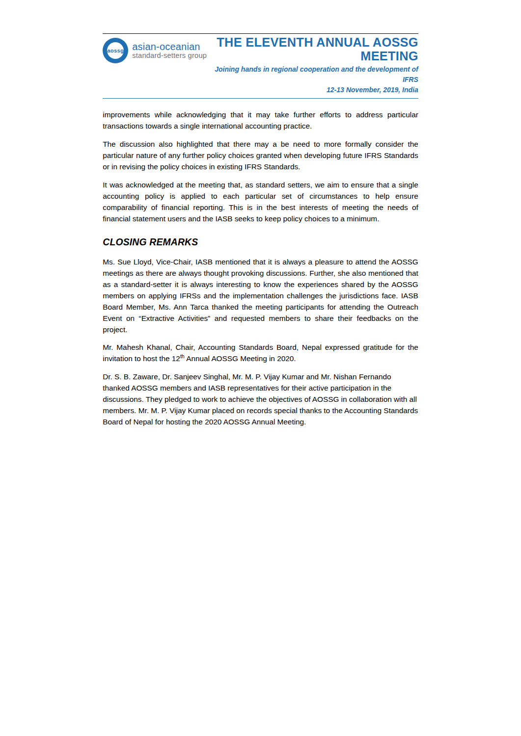asian-oceanian
standard-setters group
THE ELEVENTH ANNUAL AOSSG MEETING
Joining hands in regional cooperation and the development of IFRS
12-13 November, 2019, India
improvements while acknowledging that it may take further efforts to address particular transactions towards a single international accounting practice.
The discussion also highlighted that there may a be need to more formally consider the particular nature of any further policy choices granted when developing future IFRS Standards or in revising the policy choices in existing IFRS Standards.
It was acknowledged at the meeting that, as standard setters, we aim to ensure that a single accounting policy is applied to each particular set of circumstances to help ensure comparability of financial reporting. This is in the best interests of meeting the needs of financial statement users and the IASB seeks to keep policy choices to a minimum.
CLOSING REMARKS
Ms. Sue Lloyd, Vice-Chair, IASB mentioned that it is always a pleasure to attend the AOSSG meetings as there are always thought provoking discussions. Further, she also mentioned that as a standard-setter it is always interesting to know the experiences shared by the AOSSG members on applying IFRSs and the implementation challenges the jurisdictions face. IASB Board Member, Ms. Ann Tarca thanked the meeting participants for attending the Outreach Event on “Extractive Activities” and requested members to share their feedbacks on the project.
Mr. Mahesh Khanal, Chair, Accounting Standards Board, Nepal expressed gratitude for the invitation to host the 12th Annual AOSSG Meeting in 2020.
Dr. S. B. Zaware, Dr. Sanjeev Singhal, Mr. M. P. Vijay Kumar and Mr. Nishan Fernando thanked AOSSG members and IASB representatives for their active participation in the discussions. They pledged to work to achieve the objectives of AOSSG in collaboration with all members. Mr. M. P. Vijay Kumar placed on records special thanks to the Accounting Standards Board of Nepal for hosting the 2020 AOSSG Annual Meeting.